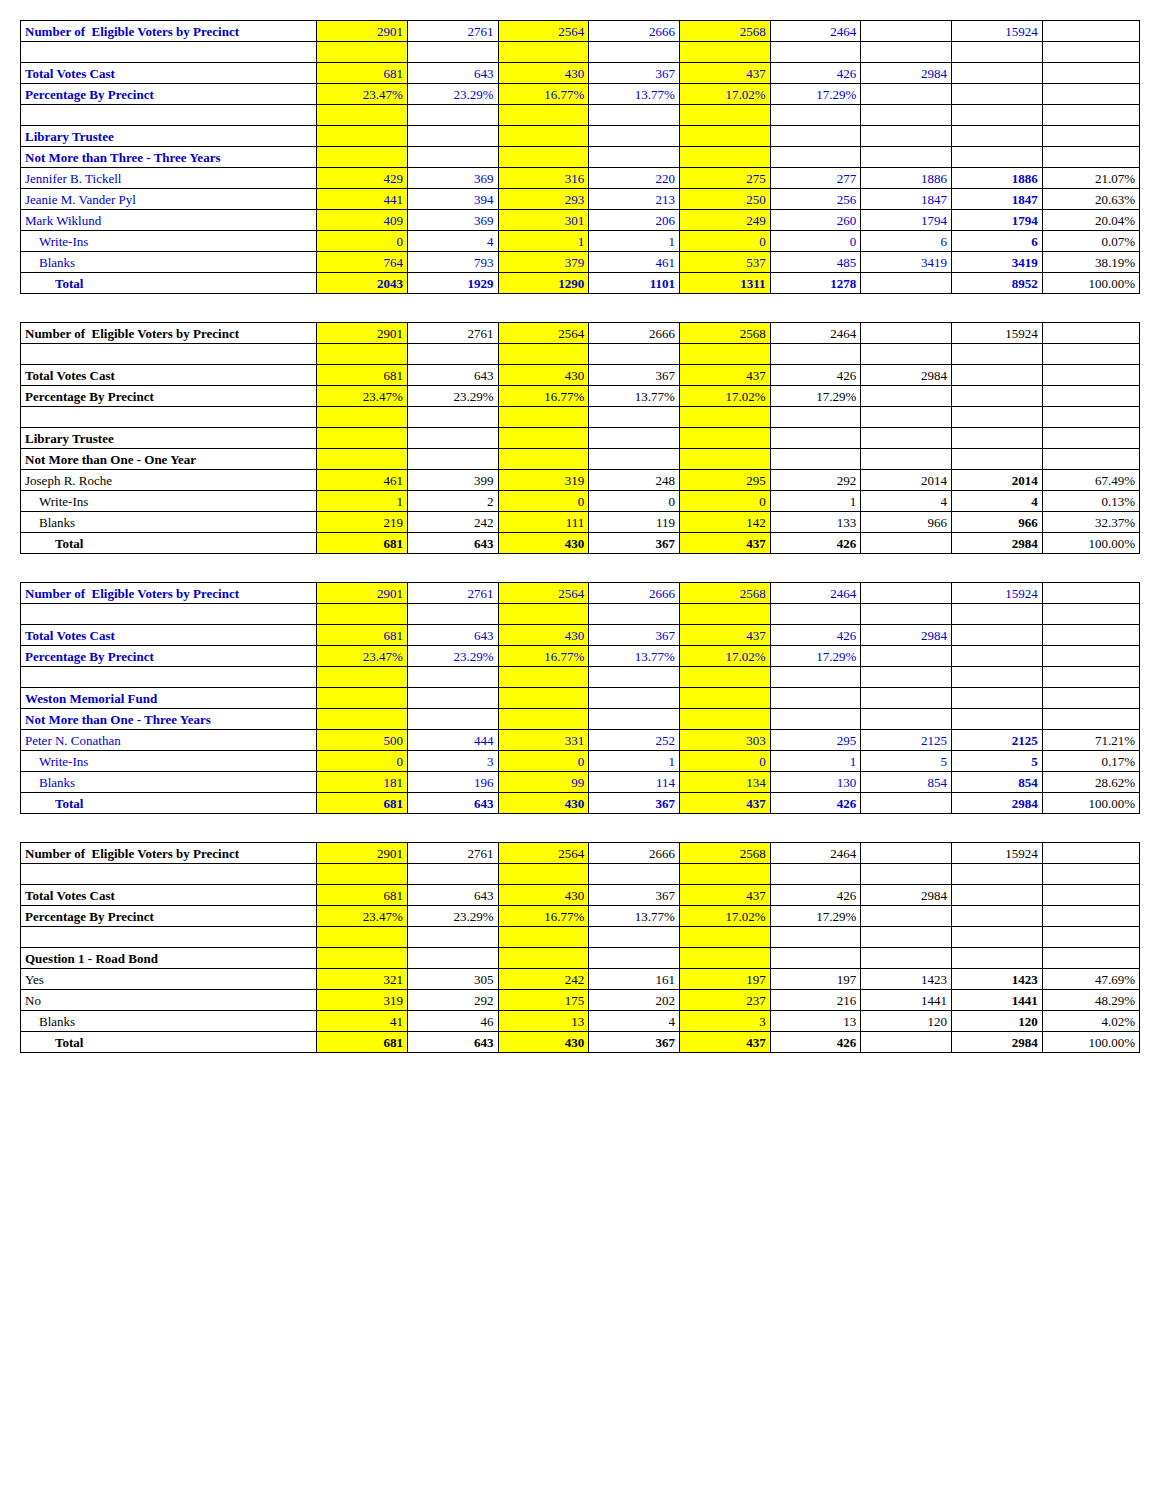| Number of Eligible Voters by Precinct | 2901 | 2761 | 2564 | 2666 | 2568 | 2464 | | 15924 | |
| Total Votes Cast | 681 | 643 | 430 | 367 | 437 | 426 | 2984 | | |
| Percentage By Precinct | 23.47% | 23.29% | 16.77% | 13.77% | 17.02% | 17.29% | | | |
| Library Trustee | | | | | | | | | |
| Not More than Three - Three Years | | | | | | | | | |
| Jennifer B. Tickell | 429 | 369 | 316 | 220 | 275 | 277 | 1886 | 1886 | 21.07% |
| Jeanie M. Vander Pyl | 441 | 394 | 293 | 213 | 250 | 256 | 1847 | 1847 | 20.63% |
| Mark Wiklund | 409 | 369 | 301 | 206 | 249 | 260 | 1794 | 1794 | 20.04% |
| Write-Ins | 0 | 4 | 1 | 1 | 0 | 0 | 6 | 6 | 0.07% |
| Blanks | 764 | 793 | 379 | 461 | 537 | 485 | 3419 | 3419 | 38.19% |
| Total | 2043 | 1929 | 1290 | 1101 | 1311 | 1278 | | 8952 | 100.00% |
| Number of Eligible Voters by Precinct | 2901 | 2761 | 2564 | 2666 | 2568 | 2464 | | 15924 | |
| Total Votes Cast | 681 | 643 | 430 | 367 | 437 | 426 | 2984 | | |
| Percentage By Precinct | 23.47% | 23.29% | 16.77% | 13.77% | 17.02% | 17.29% | | | |
| Library Trustee | | | | | | | | | |
| Not More than One - One Year | | | | | | | | | |
| Joseph R. Roche | 461 | 399 | 319 | 248 | 295 | 292 | 2014 | 2014 | 67.49% |
| Write-Ins | 1 | 2 | 0 | 0 | 0 | 1 | 4 | 4 | 0.13% |
| Blanks | 219 | 242 | 111 | 119 | 142 | 133 | 966 | 966 | 32.37% |
| Total | 681 | 643 | 430 | 367 | 437 | 426 | | 2984 | 100.00% |
| Number of Eligible Voters by Precinct | 2901 | 2761 | 2564 | 2666 | 2568 | 2464 | | 15924 | |
| Total Votes Cast | 681 | 643 | 430 | 367 | 437 | 426 | 2984 | | |
| Percentage By Precinct | 23.47% | 23.29% | 16.77% | 13.77% | 17.02% | 17.29% | | | |
| Weston Memorial Fund | | | | | | | | | |
| Not More than One - Three Years | | | | | | | | | |
| Peter N. Conathan | 500 | 444 | 331 | 252 | 303 | 295 | 2125 | 2125 | 71.21% |
| Write-Ins | 0 | 3 | 0 | 1 | 0 | 1 | 5 | 5 | 0.17% |
| Blanks | 181 | 196 | 99 | 114 | 134 | 130 | 854 | 854 | 28.62% |
| Total | 681 | 643 | 430 | 367 | 437 | 426 | | 2984 | 100.00% |
| Number of Eligible Voters by Precinct | 2901 | 2761 | 2564 | 2666 | 2568 | 2464 | | 15924 | |
| Total Votes Cast | 681 | 643 | 430 | 367 | 437 | 426 | 2984 | | |
| Percentage By Precinct | 23.47% | 23.29% | 16.77% | 13.77% | 17.02% | 17.29% | | | |
| Question 1 - Road Bond | | | | | | | | | |
| Yes | 321 | 305 | 242 | 161 | 197 | 197 | 1423 | 1423 | 47.69% |
| No | 319 | 292 | 175 | 202 | 237 | 216 | 1441 | 1441 | 48.29% |
| Blanks | 41 | 46 | 13 | 4 | 3 | 13 | 120 | 120 | 4.02% |
| Total | 681 | 643 | 430 | 367 | 437 | 426 | | 2984 | 100.00% |